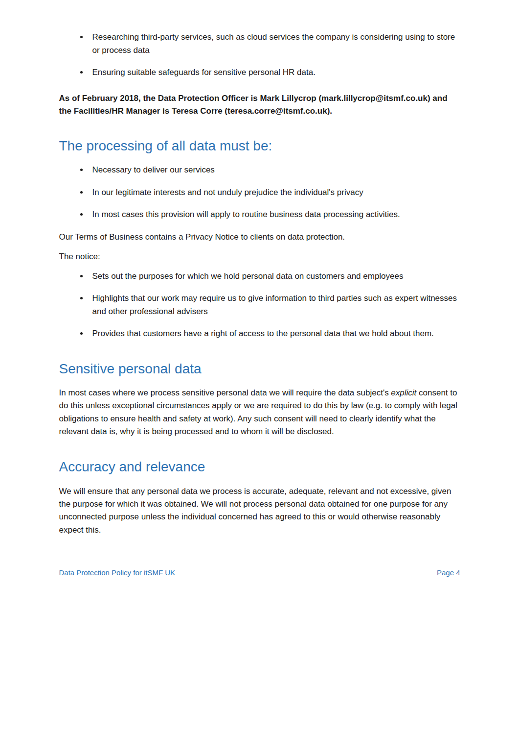Researching third-party services, such as cloud services the company is considering using to store or process data
Ensuring suitable safeguards for sensitive personal HR data.
As of February 2018, the Data Protection Officer is Mark Lillycrop (mark.lillycrop@itsmf.co.uk) and the Facilities/HR Manager is Teresa Corre (teresa.corre@itsmf.co.uk).
The processing of all data must be:
Necessary to deliver our services
In our legitimate interests and not unduly prejudice the individual's privacy
In most cases this provision will apply to routine business data processing activities.
Our Terms of Business contains a Privacy Notice to clients on data protection.
The notice:
Sets out the purposes for which we hold personal data on customers and employees
Highlights that our work may require us to give information to third parties such as expert witnesses and other professional advisers
Provides that customers have a right of access to the personal data that we hold about them.
Sensitive personal data
In most cases where we process sensitive personal data we will require the data subject's explicit consent to do this unless exceptional circumstances apply or we are required to do this by law (e.g. to comply with legal obligations to ensure health and safety at work). Any such consent will need to clearly identify what the relevant data is, why it is being processed and to whom it will be disclosed.
Accuracy and relevance
We will ensure that any personal data we process is accurate, adequate, relevant and not excessive, given the purpose for which it was obtained. We will not process personal data obtained for one purpose for any unconnected purpose unless the individual concerned has agreed to this or would otherwise reasonably expect this.
Data Protection Policy for itSMF UK Page 4